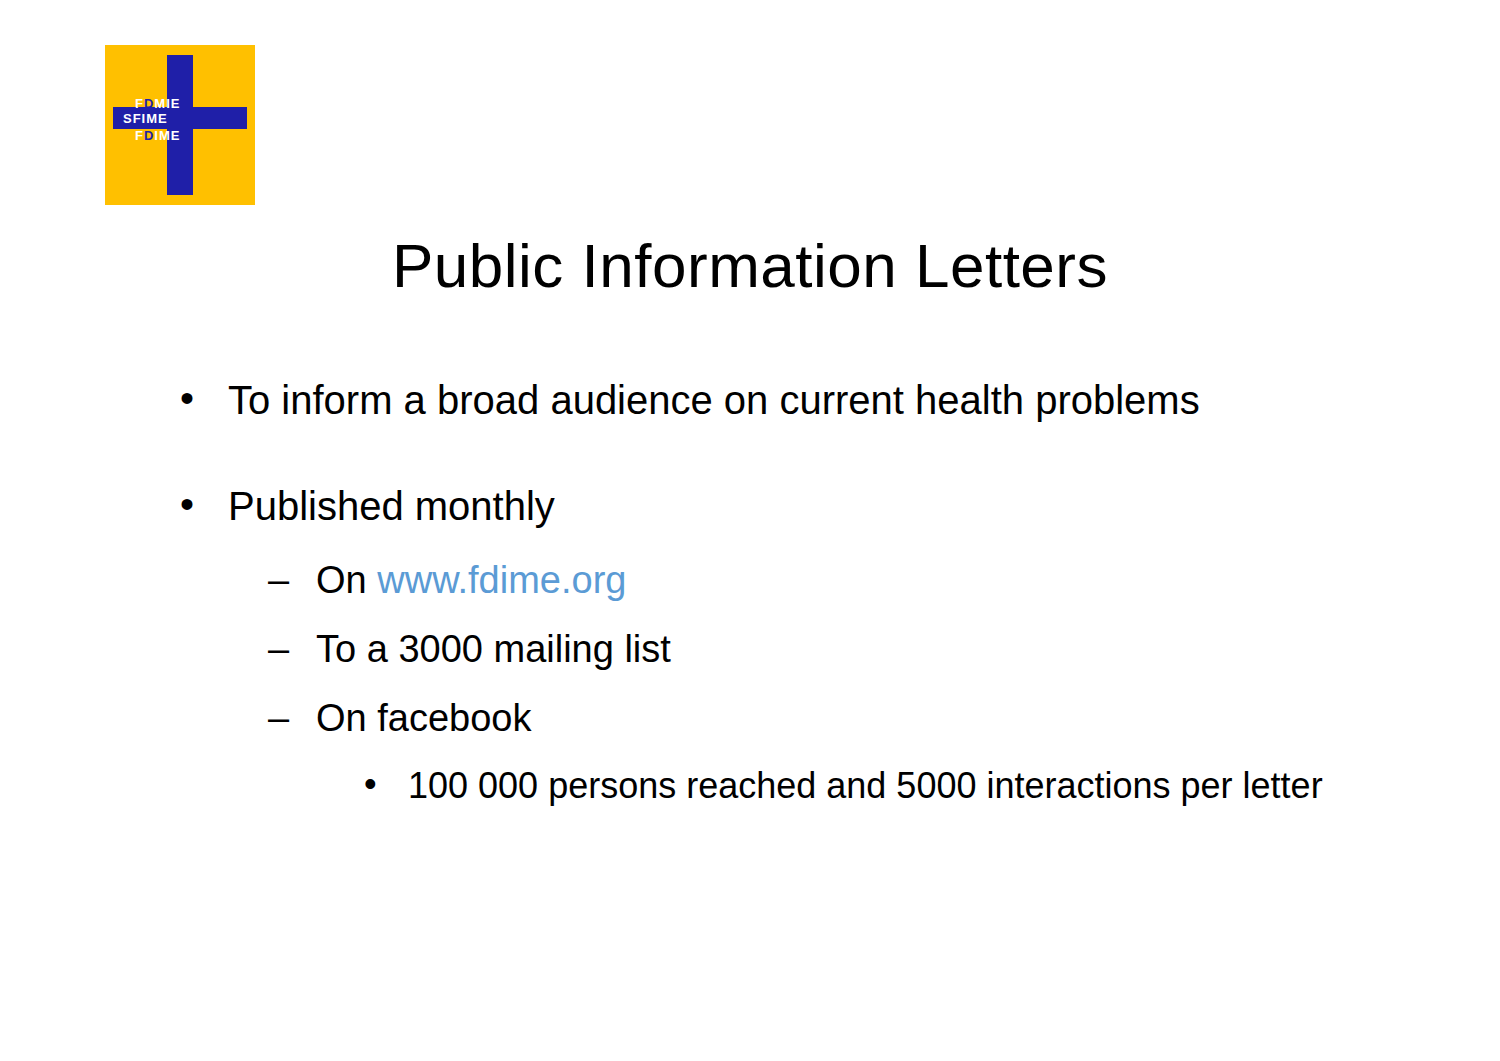FDMIE
SFIME
FDIME
Public Information Letters
To inform a broad audience on current health problems
Published monthly
On www.fdime.org
To a 3000 mailing list
On facebook
100 000 persons reached and 5000 interactions per letter